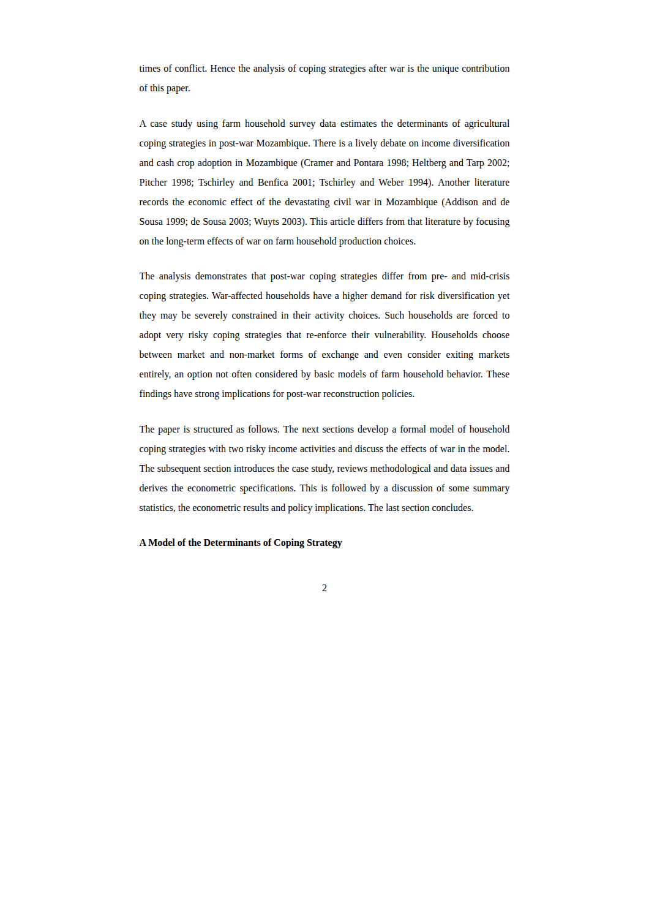times of conflict. Hence the analysis of coping strategies after war is the unique contribution of this paper.
A case study using farm household survey data estimates the determinants of agricultural coping strategies in post-war Mozambique. There is a lively debate on income diversification and cash crop adoption in Mozambique (Cramer and Pontara 1998; Heltberg and Tarp 2002; Pitcher 1998; Tschirley and Benfica 2001; Tschirley and Weber 1994). Another literature records the economic effect of the devastating civil war in Mozambique (Addison and de Sousa 1999; de Sousa 2003; Wuyts 2003). This article differs from that literature by focusing on the long-term effects of war on farm household production choices.
The analysis demonstrates that post-war coping strategies differ from pre- and mid-crisis coping strategies. War-affected households have a higher demand for risk diversification yet they may be severely constrained in their activity choices. Such households are forced to adopt very risky coping strategies that re-enforce their vulnerability. Households choose between market and non-market forms of exchange and even consider exiting markets entirely, an option not often considered by basic models of farm household behavior. These findings have strong implications for post-war reconstruction policies.
The paper is structured as follows. The next sections develop a formal model of household coping strategies with two risky income activities and discuss the effects of war in the model. The subsequent section introduces the case study, reviews methodological and data issues and derives the econometric specifications. This is followed by a discussion of some summary statistics, the econometric results and policy implications. The last section concludes.
A Model of the Determinants of Coping Strategy
2